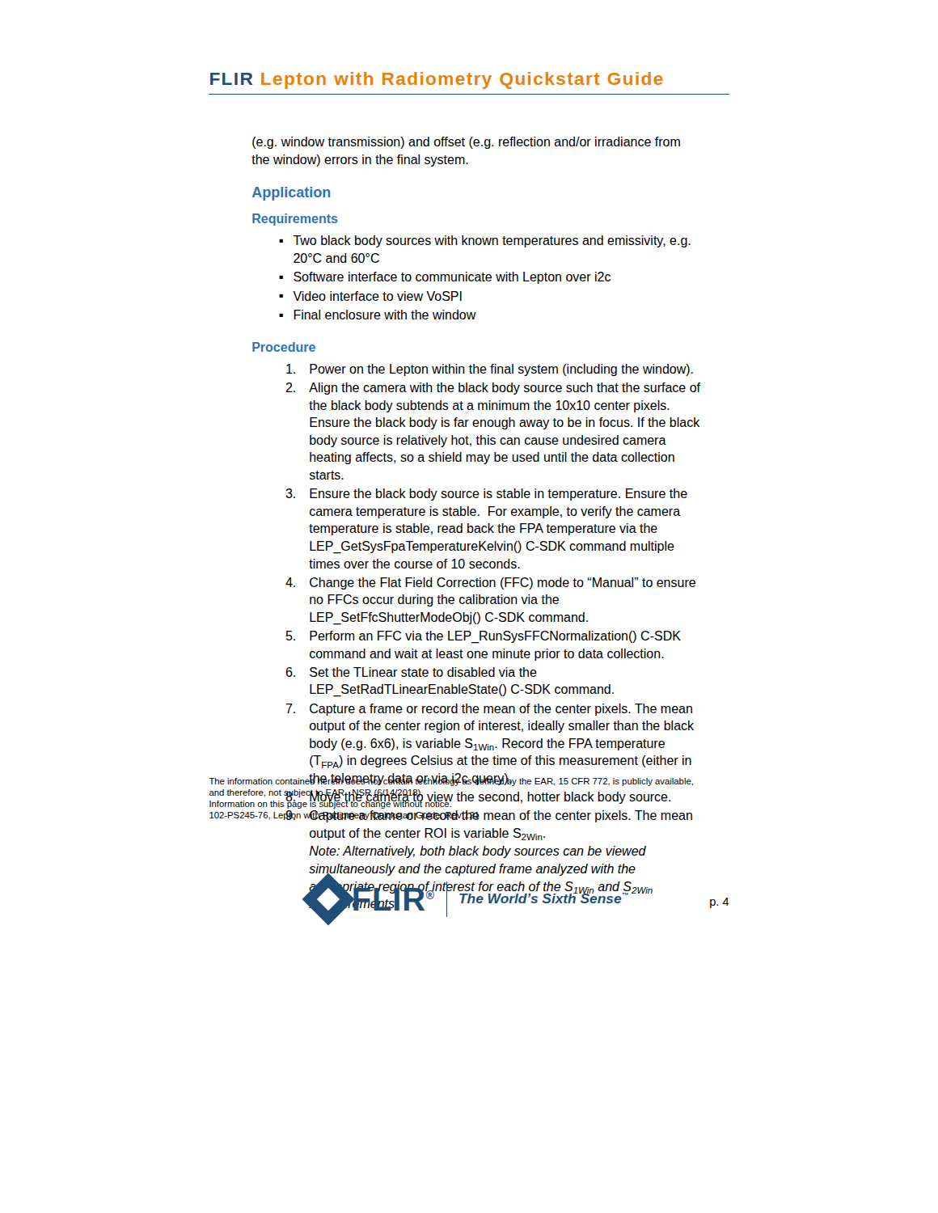FLIR Lepton with Radiometry Quickstart Guide
(e.g. window transmission) and offset (e.g. reflection and/or irradiance from the window) errors in the final system.
Application
Requirements
Two black body sources with known temperatures and emissivity, e.g. 20°C and 60°C
Software interface to communicate with Lepton over i2c
Video interface to view VoSPI
Final enclosure with the window
Procedure
Power on the Lepton within the final system (including the window).
Align the camera with the black body source such that the surface of the black body subtends at a minimum the 10x10 center pixels. Ensure the black body is far enough away to be in focus. If the black body source is relatively hot, this can cause undesired camera heating affects, so a shield may be used until the data collection starts.
Ensure the black body source is stable in temperature. Ensure the camera temperature is stable. For example, to verify the camera temperature is stable, read back the FPA temperature via the LEP_GetSysFpaTemperatureKelvin() C-SDK command multiple times over the course of 10 seconds.
Change the Flat Field Correction (FFC) mode to “Manual” to ensure no FFCs occur during the calibration via the LEP_SetFfcShutterModeObj() C-SDK command.
Perform an FFC via the LEP_RunSysFFCNormalization() C-SDK command and wait at least one minute prior to data collection.
Set the TLinear state to disabled via the LEP_SetRadTLinearEnableState() C-SDK command.
Capture a frame or record the mean of the center pixels. The mean output of the center region of interest, ideally smaller than the black body (e.g. 6x6), is variable S1Win. Record the FPA temperature (TFPA) in degrees Celsius at the time of this measurement (either in the telemetry data or via i2c query).
Move the camera to view the second, hotter black body source.
Capture a frame or record the mean of the center pixels. The mean output of the center ROI is variable S2Win. Note: Alternatively, both black body sources can be viewed simultaneously and the captured frame analyzed with the appropriate region of interest for each of the S1Win and S2Win measurements.
The information contained herein does not contain technology as defined by the EAR, 15 CFR 772, is publicly available,
and therefore, not subject to EAR. NSR (6/14/2018).
Information on this page is subject to change without notice.
102-PS245-76, Lepton with Radiometry Quickstart Guide, Rev:121
FLIR®
The World’s Sixth Sense™
p. 4